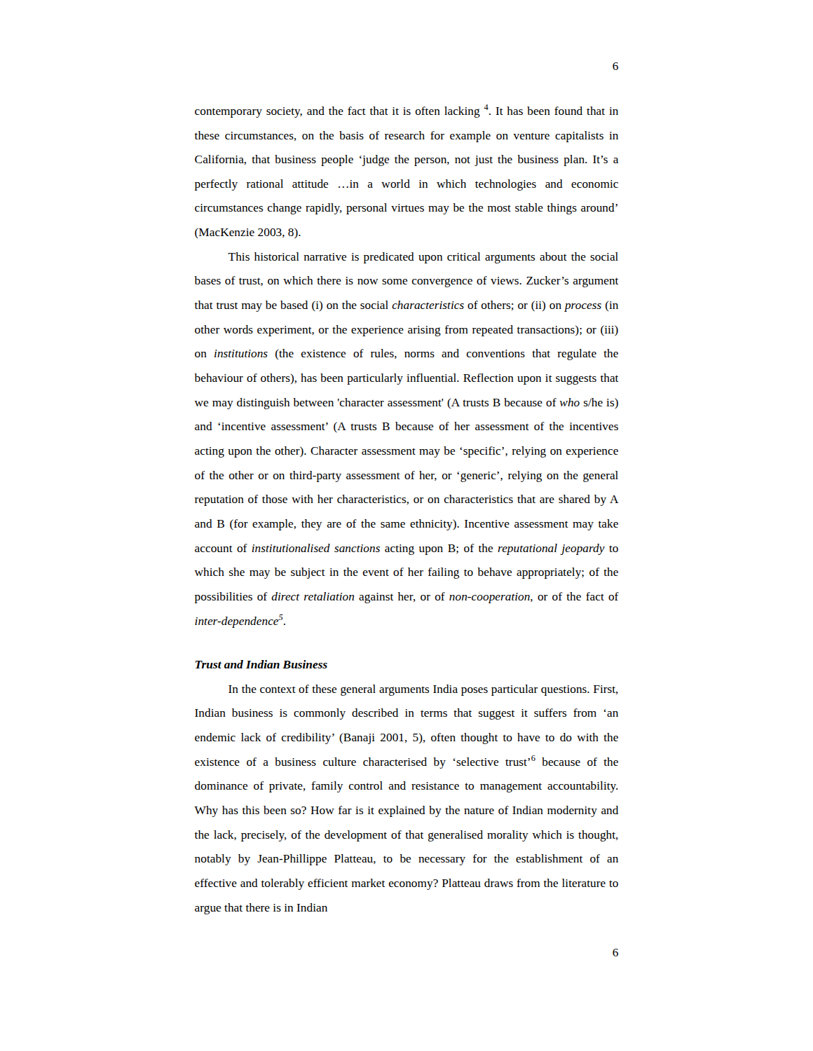6
contemporary society, and the fact that it is often lacking 4. It has been found that in these circumstances, on the basis of research for example on venture capitalists in California, that business people ‘judge the person, not just the business plan. It’s a perfectly rational attitude …in a world in which technologies and economic circumstances change rapidly, personal virtues may be the most stable things around’ (MacKenzie 2003, 8).
This historical narrative is predicated upon critical arguments about the social bases of trust, on which there is now some convergence of views. Zucker’s argument that trust may be based (i) on the social characteristics of others; or (ii) on process (in other words experiment, or the experience arising from repeated transactions); or (iii) on institutions (the existence of rules, norms and conventions that regulate the behaviour of others), has been particularly influential. Reflection upon it suggests that we may distinguish between 'character assessment' (A trusts B because of who s/he is) and ‘incentive assessment’ (A trusts B because of her assessment of the incentives acting upon the other). Character assessment may be ‘specific’, relying on experience of the other or on third-party assessment of her, or ‘generic’, relying on the general reputation of those with her characteristics, or on characteristics that are shared by A and B (for example, they are of the same ethnicity). Incentive assessment may take account of institutionalised sanctions acting upon B; of the reputational jeopardy to which she may be subject in the event of her failing to behave appropriately; of the possibilities of direct retaliation against her, or of non-cooperation, or of the fact of inter-dependence5.
Trust and Indian Business
In the context of these general arguments India poses particular questions. First, Indian business is commonly described in terms that suggest it suffers from ‘an endemic lack of credibility’ (Banaji 2001, 5), often thought to have to do with the existence of a business culture characterised by ‘selective trust’6 because of the dominance of private, family control and resistance to management accountability. Why has this been so? How far is it explained by the nature of Indian modernity and the lack, precisely, of the development of that generalised morality which is thought, notably by Jean-Phillippe Platteau, to be necessary for the establishment of an effective and tolerably efficient market economy? Platteau draws from the literature to argue that there is in Indian
6